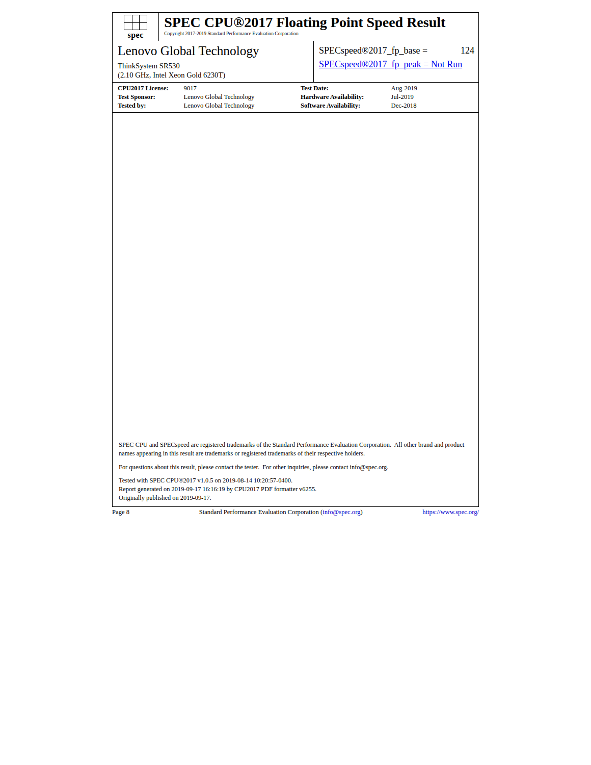spec
SPEC CPU®2017 Floating Point Speed Result
Copyright 2017-2019 Standard Performance Evaluation Corporation
Lenovo Global Technology
ThinkSystem SR530
(2.10 GHz, Intel Xeon Gold 6230T)
SPECspeed®2017_fp_base = 124
SPECspeed®2017_fp_peak = Not Run
CPU2017 License: 9017
Test Sponsor: Lenovo Global Technology
Tested by: Lenovo Global Technology
Test Date: Aug-2019
Hardware Availability: Jul-2019
Software Availability: Dec-2018
SPEC CPU and SPECspeed are registered trademarks of the Standard Performance Evaluation Corporation. All other brand and product names appearing in this result are trademarks or registered trademarks of their respective holders.
For questions about this result, please contact the tester. For other inquiries, please contact info@spec.org.
Tested with SPEC CPU®2017 v1.0.5 on 2019-08-14 10:20:57-0400.
Report generated on 2019-09-17 16:16:19 by CPU2017 PDF formatter v6255.
Originally published on 2019-09-17.
Page 8
Standard Performance Evaluation Corporation (info@spec.org)
https://www.spec.org/